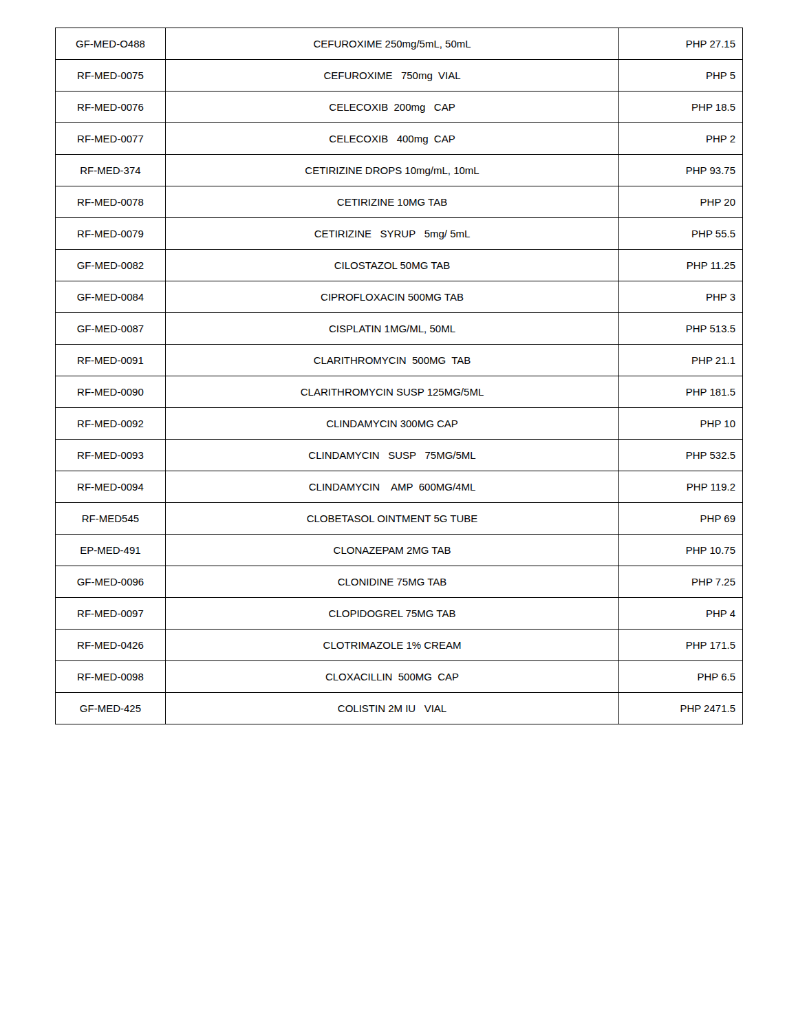| GF-MED-O488 | CEFUROXIME 250mg/5mL, 50mL | PHP 27.15 |
| RF-MED-0075 | CEFUROXIME 750mg VIAL | PHP 5 |
| RF-MED-0076 | CELECOXIB 200mg CAP | PHP 18.5 |
| RF-MED-0077 | CELECOXIB 400mg CAP | PHP 2 |
| RF-MED-374 | CETIRIZINE DROPS 10mg/mL, 10mL | PHP 93.75 |
| RF-MED-0078 | CETIRIZINE 10MG TAB | PHP 20 |
| RF-MED-0079 | CETIRIZINE SYRUP 5mg/ 5mL | PHP 55.5 |
| GF-MED-0082 | CILOSTAZOL 50MG TAB | PHP 11.25 |
| GF-MED-0084 | CIPROFLOXACIN 500MG TAB | PHP 3 |
| GF-MED-0087 | CISPLATIN 1MG/ML, 50ML | PHP 513.5 |
| RF-MED-0091 | CLARITHROMYCIN 500MG TAB | PHP 21.1 |
| RF-MED-0090 | CLARITHROMYCIN SUSP 125MG/5ML | PHP 181.5 |
| RF-MED-0092 | CLINDAMYCIN 300MG CAP | PHP 10 |
| RF-MED-0093 | CLINDAMYCIN SUSP 75MG/5ML | PHP 532.5 |
| RF-MED-0094 | CLINDAMYCIN AMP 600MG/4ML | PHP 119.2 |
| RF-MED545 | CLOBETASOL OINTMENT 5G TUBE | PHP 69 |
| EP-MED-491 | CLONAZEPAM 2MG TAB | PHP 10.75 |
| GF-MED-0096 | CLONIDINE 75MG TAB | PHP 7.25 |
| RF-MED-0097 | CLOPIDOGREL 75MG TAB | PHP 4 |
| RF-MED-0426 | CLOTRIMAZOLE 1% CREAM | PHP 171.5 |
| RF-MED-0098 | CLOXACILLIN 500MG CAP | PHP 6.5 |
| GF-MED-425 | COLISTIN 2M IU VIAL | PHP 2471.5 |